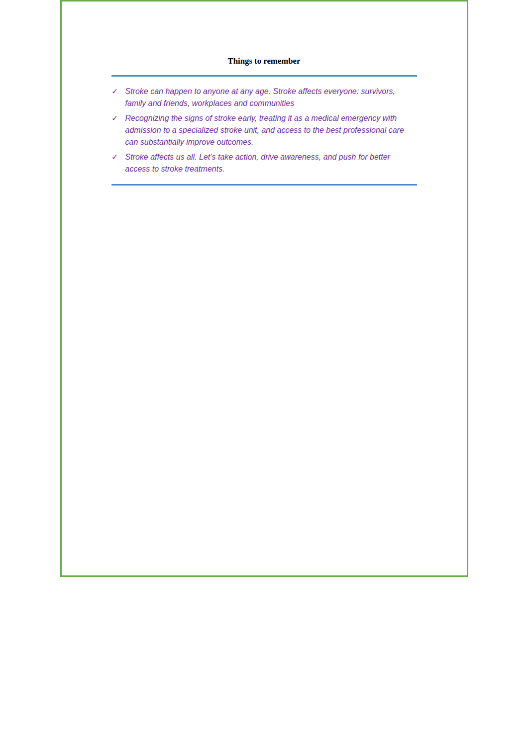Things to remember
Stroke can happen to anyone at any age. Stroke affects everyone: survivors, family and friends, workplaces and communities
Recognizing the signs of stroke early, treating it as a medical emergency with admission to a specialized stroke unit, and access to the best professional care can substantially improve outcomes.
Stroke affects us all. Let’s take action, drive awareness, and push for better access to stroke treatments.